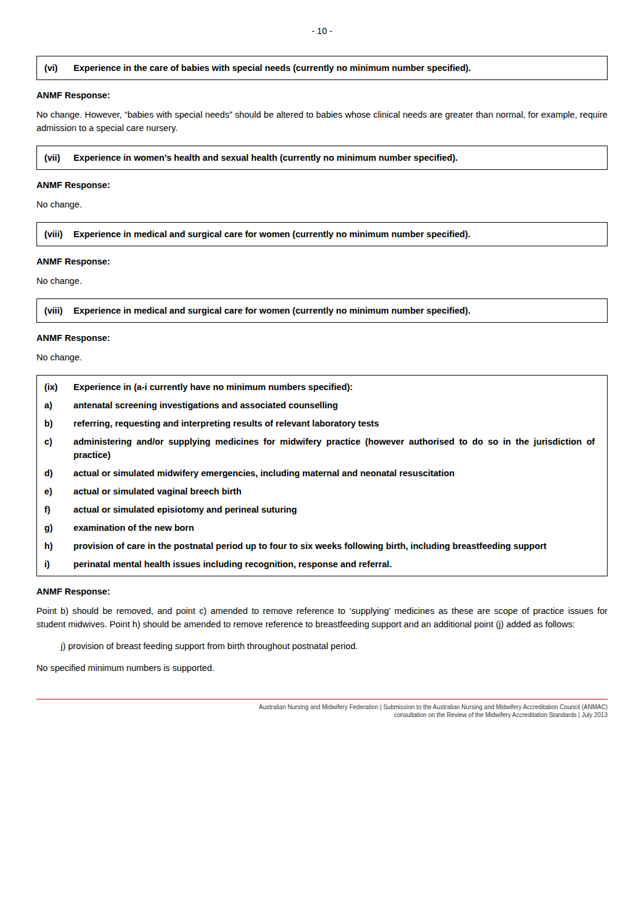- 10 -
(vi) Experience in the care of babies with special needs (currently no minimum number specified).
ANMF Response:
No change. However, “babies with special needs” should be altered to babies whose clinical needs are greater than normal, for example, require admission to a special care nursery.
(vii) Experience in women’s health and sexual health (currently no minimum number specified).
ANMF Response:
No change.
(viii) Experience in medical and surgical care for women (currently no minimum number specified).
ANMF Response:
No change.
(viii) Experience in medical and surgical care for women (currently no minimum number specified).
ANMF Response:
No change.
(ix) Experience in (a-i currently have no minimum numbers specified):
a) antenatal screening investigations and associated counselling
b) referring, requesting and interpreting results of relevant laboratory tests
c) administering and/or supplying medicines for midwifery practice (however authorised to do so in the jurisdiction of practice)
d) actual or simulated midwifery emergencies, including maternal and neonatal resuscitation
e) actual or simulated vaginal breech birth
f) actual or simulated episiotomy and perineal suturing
g) examination of the new born
h) provision of care in the postnatal period up to four to six weeks following birth, including breastfeeding support
i) perinatal mental health issues including recognition, response and referral.
ANMF Response:
Point b) should be removed, and point c) amended to remove reference to ‘supplying’ medicines as these are scope of practice issues for student midwives. Point h) should be amended to remove reference to breastfeeding support and an additional point (j) added as follows:
j) provision of breast feeding support from birth throughout postnatal period.
No specified minimum numbers is supported.
Australian Nursing and Midwifery Federation | Submission to the Australian Nursing and Midwifery Accreditation Council (ANMAC)
consultation on the Review of the Midwifery Accreditation Standards | July 2013